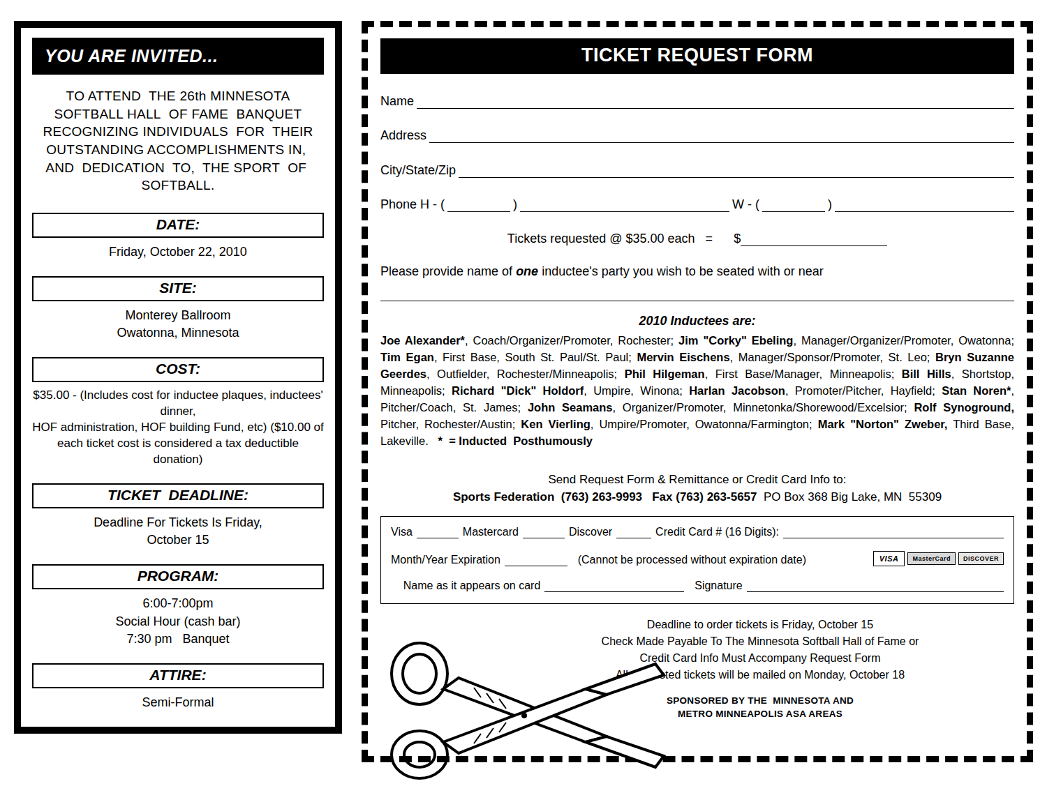YOU ARE INVITED...
TO ATTEND THE 26th MINNESOTA SOFTBALL HALL OF FAME BANQUET RECOGNIZING INDIVIDUALS FOR THEIR OUTSTANDING ACCOMPLISHMENTS IN, AND DEDICATION TO, THE SPORT OF SOFTBALL.
DATE:
Friday, October 22, 2010
SITE:
Monterey Ballroom
Owatonna, Minnesota
COST:
$35.00 - (Includes cost for inductee plaques, inductees' dinner,
HOF administration, HOF building Fund, etc) ($10.00 of each ticket cost is considered a tax deductible donation)
TICKET DEADLINE:
Deadline For Tickets Is Friday,
October 15
PROGRAM:
6:00-7:00pm
Social Hour (cash bar)
7:30 pm Banquet
ATTIRE:
Semi-Formal
TICKET REQUEST FORM
Name
Address
City/State/Zip
Phone H - ( ) W - ( )
Tickets requested @ $35.00 each = $
Please provide name of one inductee's party you wish to be seated with or near
2010 Inductees are:
Joe Alexander*, Coach/Organizer/Promoter, Rochester; Jim "Corky" Ebeling, Manager/Organizer/Promoter, Owatonna; Tim Egan, First Base, South St. Paul/St. Paul; Mervin Eischens, Manager/Sponsor/Promoter, St. Leo; Bryn Suzanne Geerdes, Outfielder, Rochester/Minneapolis; Phil Hilgeman, First Base/Manager, Minneapolis; Bill Hills, Shortstop, Minneapolis; Richard "Dick" Holdorf, Umpire, Winona; Harlan Jacobson, Promoter/Pitcher, Hayfield; Stan Noren*, Pitcher/Coach, St. James; John Seamans, Organizer/Promoter, Minnetonka/Shorewood/Excelsior; Rolf Synoground, Pitcher, Rochester/Austin; Ken Vierling, Umpire/Promoter, Owatonna/Farmington; Mark "Norton" Zweber, Third Base, Lakeville. * = Inducted Posthumously
Send Request Form & Remittance or Credit Card Info to:
Sports Federation (763) 263-9993 Fax (763) 263-5657 PO Box 368 Big Lake, MN 55309
Visa Mastercard Discover Credit Card # (16 Digits):
Month/Year Expiration (Cannot be processed without expiration date) VISA MasterCard DISCOVER
Name as it appears on card Signature
Deadline to order tickets is Friday, October 15
Check Made Payable To The Minnesota Softball Hall of Fame or
Credit Card Info Must Accompany Request Form
All requested tickets will be mailed on Monday, October 18
SPONSORED BY THE MINNESOTA AND
METRO MINNEAPOLIS ASA AREAS